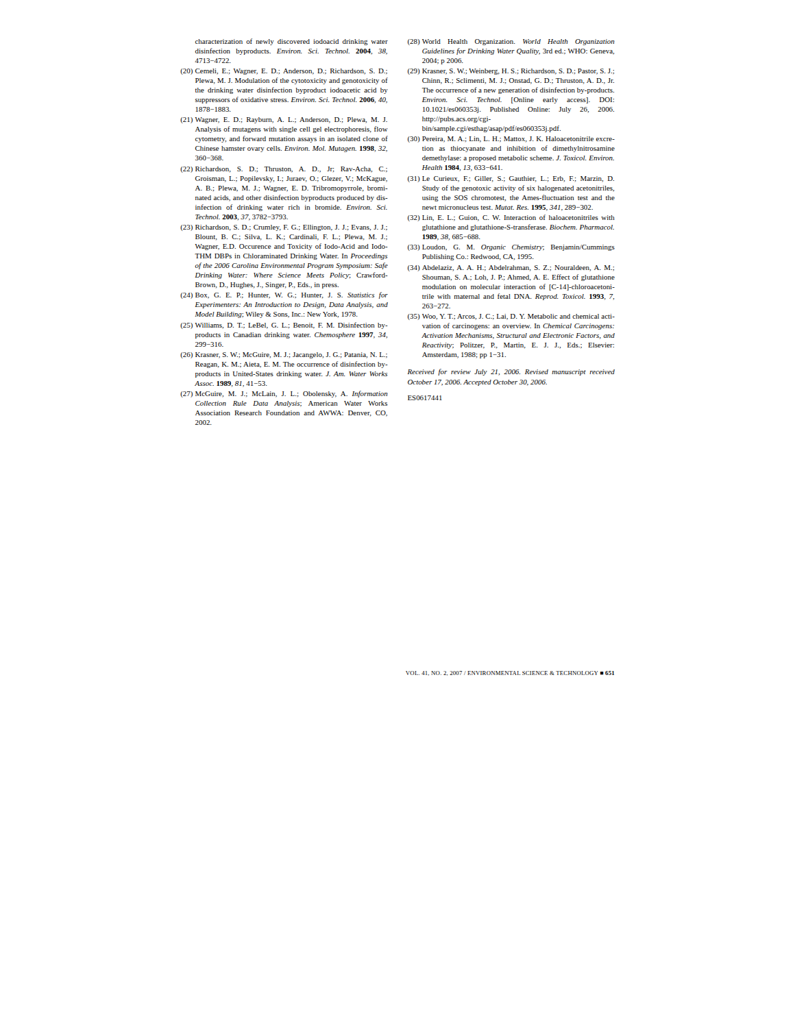characterization of newly discovered iodoacid drinking water disinfection byproducts. Environ. Sci. Technol. 2004, 38, 4713−4722.
(20) Cemeli, E.; Wagner, E. D.; Anderson, D.; Richardson, S. D.; Plewa, M. J. Modulation of the cytotoxicity and genotoxicity of the drinking water disinfection byproduct iodoacetic acid by suppressors of oxidative stress. Environ. Sci. Technol. 2006, 40, 1878−1883.
(21) Wagner, E. D.; Rayburn, A. L.; Anderson, D.; Plewa, M. J. Analysis of mutagens with single cell gel electrophoresis, flow cytometry, and forward mutation assays in an isolated clone of Chinese hamster ovary cells. Environ. Mol. Mutagen. 1998, 32, 360−368.
(22) Richardson, S. D.; Thruston, A. D., Jr; Rav-Acha, C.; Groisman, L.; Popilevsky, I.; Juraev, O.; Glezer, V.; McKague, A. B.; Plewa, M. J.; Wagner, E. D. Tribromopyrrole, brominated acids, and other disinfection byproducts produced by disinfection of drinking water rich in bromide. Environ. Sci. Technol. 2003, 37, 3782−3793.
(23) Richardson, S. D.; Crumley, F. G.; Ellington, J. J.; Evans, J. J.; Blount, B. C.; Silva, L. K.; Cardinali, F. L.; Plewa, M. J.; Wagner, E.D. Occurence and Toxicity of Iodo-Acid and Iodo-THM DBPs in Chloraminated Drinking Water. In Proceedings of the 2006 Carolina Environmental Program Symposium: Safe Drinking Water: Where Science Meets Policy; Crawford-Brown, D., Hughes, J., Singer, P., Eds., in press.
(24) Box, G. E. P.; Hunter, W. G.; Hunter, J. S. Statistics for Experimenters: An Introduction to Design, Data Analysis, and Model Building; Wiley & Sons, Inc.: New York, 1978.
(25) Williams, D. T.; LeBel, G. L.; Benoit, F. M. Disinfection by-products in Canadian drinking water. Chemosphere 1997, 34, 299−316.
(26) Krasner, S. W.; McGuire, M. J.; Jacangelo, J. G.; Patania, N. L.; Reagan, K. M.; Aieta, E. M. The occurrence of disinfection by-products in United-States drinking water. J. Am. Water Works Assoc. 1989, 81, 41−53.
(27) McGuire, M. J.; McLain, J. L.; Obolensky, A. Information Collection Rule Data Analysis; American Water Works Association Research Foundation and AWWA: Denver, CO, 2002.
(28) World Health Organization. World Health Organization Guidelines for Drinking Water Quality, 3rd ed.; WHO: Geneva, 2004; p 2006.
(29) Krasner, S. W.; Weinberg, H. S.; Richardson, S. D.; Pastor, S. J.; Chinn, R.; Sclimenti, M. J.; Onstad, G. D.; Thruston, A. D., Jr. The occurrence of a new generation of disinfection by-products. Environ. Sci. Technol. [Online early access]. DOI: 10.1021/es060353j. Published Online: July 26, 2006. http://pubs.acs.org/cgi-bin/sample.cgi/esthag/asap/pdf/es060353j.pdf.
(30) Pereira, M. A.; Lin, L. H.; Mattox, J. K. Haloacetonitrile excretion as thiocyanate and inhibition of dimethylnitrosamine demethylase: a proposed metabolic scheme. J. Toxicol. Environ. Health 1984, 13, 633−641.
(31) Le Curieux, F.; Giller, S.; Gauthier, L.; Erb, F.; Marzin, D. Study of the genotoxic activity of six halogenated acetonitriles, using the SOS chromotest, the Ames-fluctuation test and the newt micronucleus test. Mutat. Res. 1995, 341, 289−302.
(32) Lin, E. L.; Guion, C. W. Interaction of haloacetonitriles with glutathione and glutathione-S-transferase. Biochem. Pharmacol. 1989, 38, 685−688.
(33) Loudon, G. M. Organic Chemistry; Benjamin/Cummings Publishing Co.: Redwood, CA, 1995.
(34) Abdelaziz, A. A. H.; Abdelrahman, S. Z.; Nouraldeen, A. M.; Shouman, S. A.; Loh, J. P.; Ahmed, A. E. Effect of glutathione modulation on molecular interaction of [C-14]-chloroacetonitrile with maternal and fetal DNA. Reprod. Toxicol. 1993, 7, 263−272.
(35) Woo, Y. T.; Arcos, J. C.; Lai, D. Y. Metabolic and chemical activation of carcinogens: an overview. In Chemical Carcinogens: Activation Mechanisms, Structural and Electronic Factors, and Reactivity; Politzer, P., Martin, E. J. J., Eds.; Elsevier: Amsterdam, 1988; pp 1−31.
Received for review July 21, 2006. Revised manuscript received October 17, 2006. Accepted October 30, 2006.
ES0617441
VOL. 41, NO. 2, 2007 / ENVIRONMENTAL SCIENCE & TECHNOLOGY ■ 651